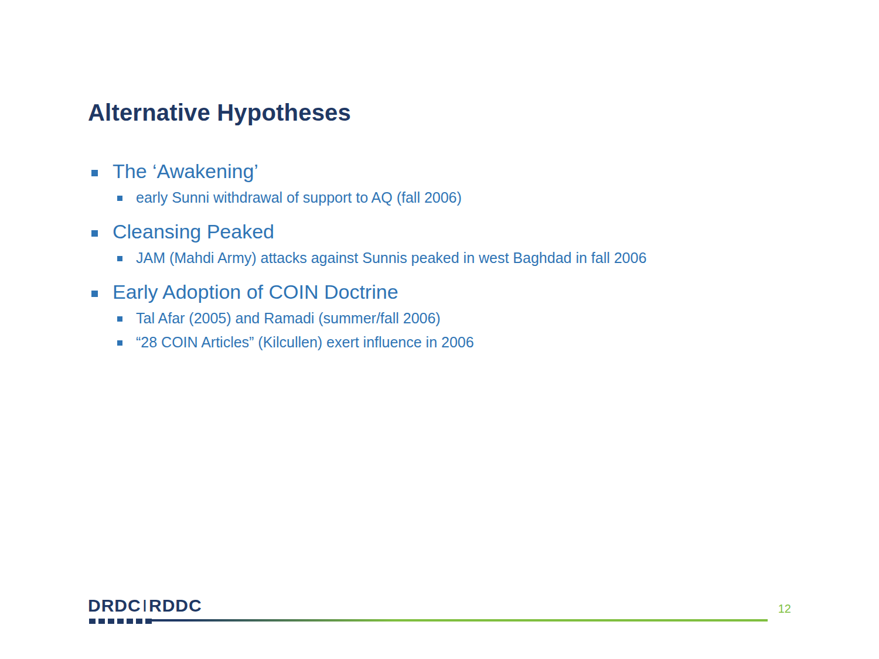Alternative Hypotheses
The ‘Awakening’
early Sunni withdrawal of support to AQ (fall 2006)
Cleansing Peaked
JAM (Mahdi Army) attacks against Sunnis peaked in west Baghdad in fall 2006
Early Adoption of COIN Doctrine
Tal Afar (2005) and Ramadi (summer/fall 2006)
“28 COIN Articles” (Kilcullen) exert influence in 2006
DRDCIRDDC
12